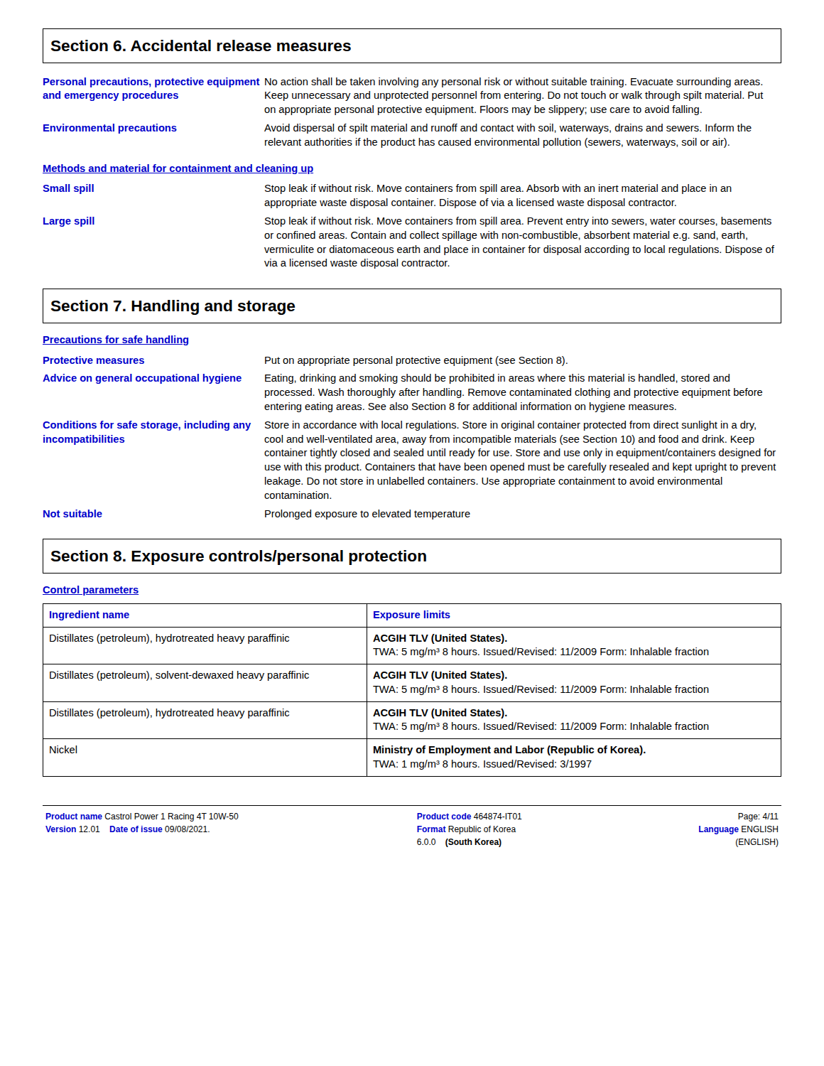Section 6. Accidental release measures
| Personal precautions, protective equipment and emergency procedures | No action shall be taken involving any personal risk or without suitable training. Evacuate surrounding areas. Keep unnecessary and unprotected personnel from entering. Do not touch or walk through spilt material. Put on appropriate personal protective equipment. Floors may be slippery; use care to avoid falling. |
| Environmental precautions | Avoid dispersal of spilt material and runoff and contact with soil, waterways, drains and sewers. Inform the relevant authorities if the product has caused environmental pollution (sewers, waterways, soil or air). |
Methods and material for containment and cleaning up
| Small spill | Stop leak if without risk. Move containers from spill area. Absorb with an inert material and place in an appropriate waste disposal container. Dispose of via a licensed waste disposal contractor. |
| Large spill | Stop leak if without risk. Move containers from spill area. Prevent entry into sewers, water courses, basements or confined areas. Contain and collect spillage with non-combustible, absorbent material e.g. sand, earth, vermiculite or diatomaceous earth and place in container for disposal according to local regulations. Dispose of via a licensed waste disposal contractor. |
Section 7. Handling and storage
Precautions for safe handling
| Protective measures | Put on appropriate personal protective equipment (see Section 8). |
| Advice on general occupational hygiene | Eating, drinking and smoking should be prohibited in areas where this material is handled, stored and processed. Wash thoroughly after handling. Remove contaminated clothing and protective equipment before entering eating areas. See also Section 8 for additional information on hygiene measures. |
| Conditions for safe storage, including any incompatibilities | Store in accordance with local regulations. Store in original container protected from direct sunlight in a dry, cool and well-ventilated area, away from incompatible materials (see Section 10) and food and drink. Keep container tightly closed and sealed until ready for use. Store and use only in equipment/containers designed for use with this product. Containers that have been opened must be carefully resealed and kept upright to prevent leakage. Do not store in unlabelled containers. Use appropriate containment to avoid environmental contamination. |
| Not suitable | Prolonged exposure to elevated temperature |
Section 8. Exposure controls/personal protection
Control parameters
| Ingredient name | Exposure limits |
| --- | --- |
| Distillates (petroleum), hydrotreated heavy paraffinic | ACGIH TLV (United States). TWA: 5 mg/m³ 8 hours. Issued/Revised: 11/2009 Form: Inhalable fraction |
| Distillates (petroleum), solvent-dewaxed heavy paraffinic | ACGIH TLV (United States). TWA: 5 mg/m³ 8 hours. Issued/Revised: 11/2009 Form: Inhalable fraction |
| Distillates (petroleum), hydrotreated heavy paraffinic | ACGIH TLV (United States). TWA: 5 mg/m³ 8 hours. Issued/Revised: 11/2009 Form: Inhalable fraction |
| Nickel | Ministry of Employment and Labor (Republic of Korea). TWA: 1 mg/m³ 8 hours. Issued/Revised: 3/1997 |
| Product name Castrol Power 1 Racing 4T 10W-50 | Product code 464874-IT01 | Page: 4/11 |
| Version 12.01 Date of issue 09/08/2021. | Format Republic of Korea | Language ENGLISH |
| | 6.0.0 (South Korea) | (ENGLISH) |